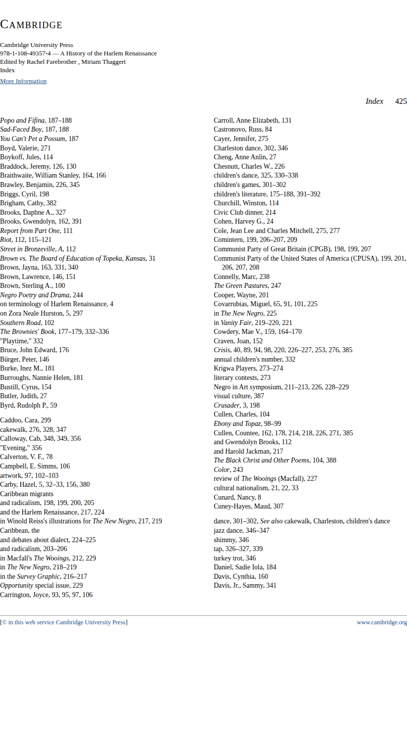Cambridge
Cambridge University Press
978-1-108-49357-4 — A History of the Harlem Renaissance
Edited by Rachel Farebrother , Miriam Thaggert
Index
More Information
Index 425
Popo and Fifina, 187–188
Sad-Faced Boy, 187, 188
You Can't Pet a Possum, 187
Boyd, Valerie, 271
Boykoff, Jules, 114
Braddock, Jeremy, 126, 130
Braithwaite, William Stanley, 164, 166
Brawley, Benjamin, 226, 345
Briggs, Cyril, 198
Brigham, Cathy, 382
Brooks, Daphne A., 327
Brooks, Gwendolyn, 162, 391
Report from Part One, 111
Riot, 112, 115–121
Street in Bronzeville, A, 112
Brown vs. The Board of Education of Topeka, Kansas, 31
Brown, Jayna, 163, 331, 340
Brown, Lawrence, 146, 151
Brown, Sterling A., 100
Negro Poetry and Drama, 244
on terminology of Harlem Renaissance, 4
on Zora Neale Hurston, 5, 297
Southern Road, 102
The Brownies' Book, 177–179, 332–336
"Playtime," 332
Bruce, John Edward, 176
Bürger, Peter, 146
Burke, Inez M., 181
Burroughs, Nannie Helen, 181
Bustill, Cyrus, 154
Butler, Judith, 27
Byrd, Rudolph P., 59
Caddoo, Cara, 299
cakewalk, 276, 328, 347
Calloway, Cab, 348, 349, 356
"Evening," 356
Calverton, V. F., 78
Campbell, E. Simms, 106
artwork, 97, 102–103
Carby, Hazel, 5, 32–33, 156, 380
Caribbean migrants
and radicalism, 198, 199, 200, 205
and the Harlem Renaissance, 217, 224
in Winold Reiss's illustrations for The New Negro, 217, 219
Caribbean, the
and debates about dialect, 224–225
and radicalism, 203–206
in Macfall's The Wooings, 212, 229
in The New Negro, 218–219
in the Survey Graphic, 216–217
Opportunity special issue, 229
Carrington, Joyce, 93, 95, 97, 106
Carroll, Anne Elizabeth, 131
Castronovo, Russ, 84
Cayer, Jennifer, 275
Charleston dance, 302, 346
Cheng, Anne Anlin, 27
Chesnutt, Charles W., 226
children's dance, 325, 330–338
children's games, 301–302
children's literature, 175–188, 391–392
Churchill, Winston, 114
Civic Club dinner, 214
Cohen, Harvey G., 24
Cole, Jean Lee and Charles Mitchell, 275, 277
Comintern, 199, 206–207, 209
Communist Party of Great Britain (CPGB), 198, 199, 207
Communist Party of the United States of America (CPUSA), 199, 201, 206, 207, 208
Connelly, Marc, 238
The Green Pastures, 247
Cooper, Wayne, 201
Covarrubias, Miguel, 65, 91, 101, 225
in The New Negro, 225
in Vanity Fair, 219–220, 221
Cowdery, Mae V., 159, 164–170
Craven, Joan, 152
Crisis, 40, 89, 94, 98, 220, 226–227, 253, 276, 385
annual children's number, 332
Krigwa Players, 273–274
literary contests, 273
Negro in Art symposium, 211–213, 226, 228–229
visual culture, 387
Crusader, 3, 198
Cullen, Charles, 104
Ebony and Topaz, 98–99
Cullen, Countee, 162, 178, 214, 218, 226, 271, 385
and Gwendolyn Brooks, 112
and Harold Jackman, 217
The Black Christ and Other Poems, 104, 388
Color, 243
review of The Wooings (Macfall), 227
cultural nationalism, 21, 22, 33
Cunard, Nancy, 8
Cuney-Hayes, Maud, 307
dance, 301–302, See also cakewalk, Charleston, children's dance
jazz dance, 346–347
shimmy, 346
tap, 326–327, 339
turkey trot, 346
Daniel, Sadie Iola, 184
Davis, Cynthia, 160
Davis, Jr., Sammy, 341
[© in this web service Cambridge University Press] www.cambridge.org